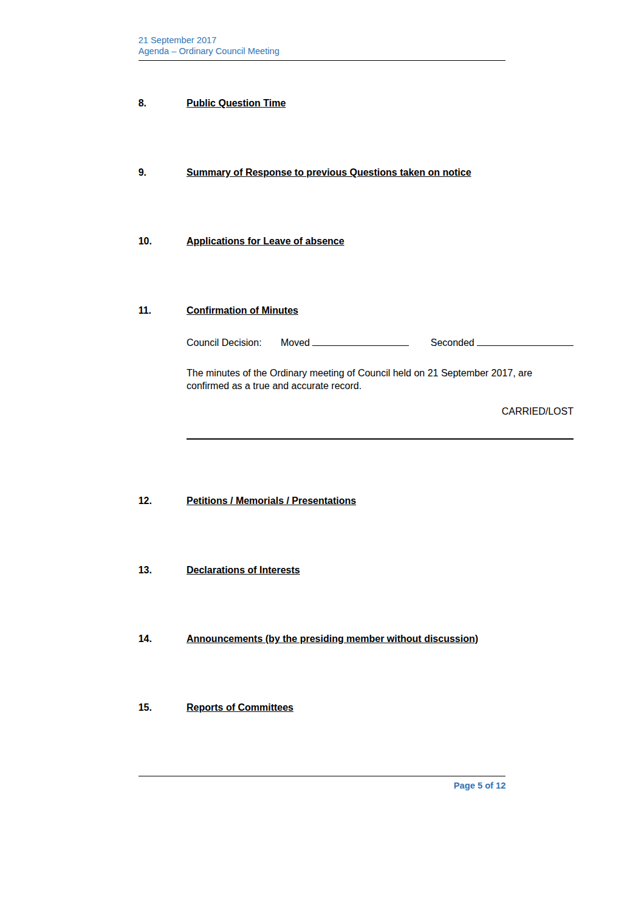21 September 2017
Agenda – Ordinary Council Meeting
8.
Public Question Time
9.
Summary of Response to previous Questions taken on notice
10.
Applications for Leave of absence
11.
Confirmation of Minutes
Council Decision: Moved Seconded
The minutes of the Ordinary meeting of Council held on 21 September 2017, are confirmed as a true and accurate record.
CARRIED/LOST
12.
Petitions / Memorials / Presentations
13.
Declarations of Interests
14.
Announcements (by the presiding member without discussion)
15.
Reports of Committees
Page 5 of 12